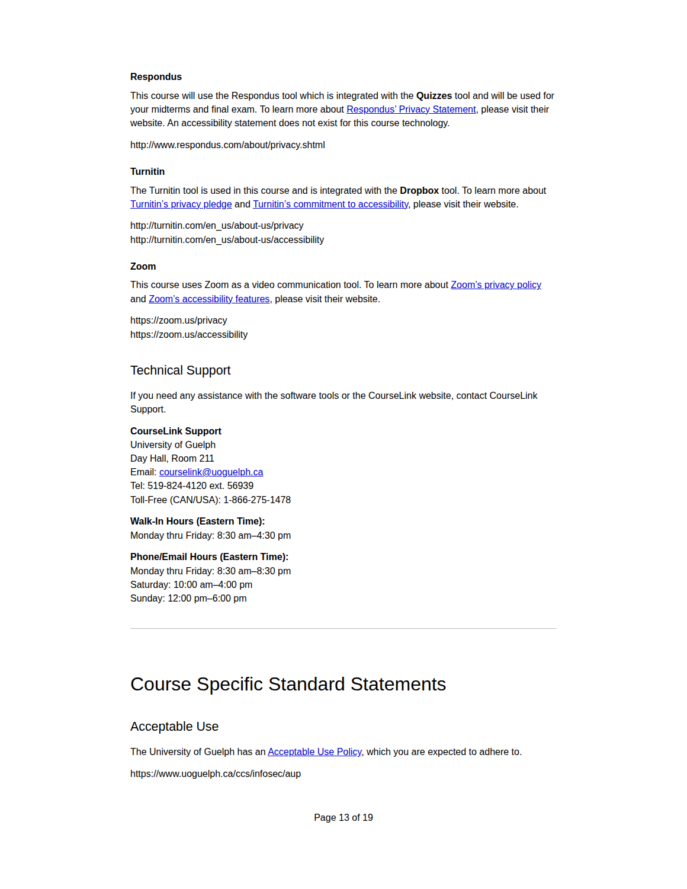Respondus
This course will use the Respondus tool which is integrated with the Quizzes tool and will be used for your midterms and final exam. To learn more about Respondus’ Privacy Statement, please visit their website. An accessibility statement does not exist for this course technology.
http://www.respondus.com/about/privacy.shtml
Turnitin
The Turnitin tool is used in this course and is integrated with the Dropbox tool. To learn more about Turnitin’s privacy pledge and Turnitin’s commitment to accessibility, please visit their website.
http://turnitin.com/en_us/about-us/privacy
http://turnitin.com/en_us/about-us/accessibility
Zoom
This course uses Zoom as a video communication tool. To learn more about Zoom’s privacy policy and Zoom’s accessibility features, please visit their website.
https://zoom.us/privacy
https://zoom.us/accessibility
Technical Support
If you need any assistance with the software tools or the CourseLink website, contact CourseLink Support.
CourseLink Support
University of Guelph
Day Hall, Room 211
Email: courselink@uoguelph.ca
Tel: 519-824-4120 ext. 56939
Toll-Free (CAN/USA): 1-866-275-1478
Walk-In Hours (Eastern Time):
Monday thru Friday: 8:30 am–4:30 pm
Phone/Email Hours (Eastern Time):
Monday thru Friday: 8:30 am–8:30 pm
Saturday: 10:00 am–4:00 pm
Sunday: 12:00 pm–6:00 pm
Course Specific Standard Statements
Acceptable Use
The University of Guelph has an Acceptable Use Policy, which you are expected to adhere to.
https://www.uoguelph.ca/ccs/infosec/aup
Page 13 of 19